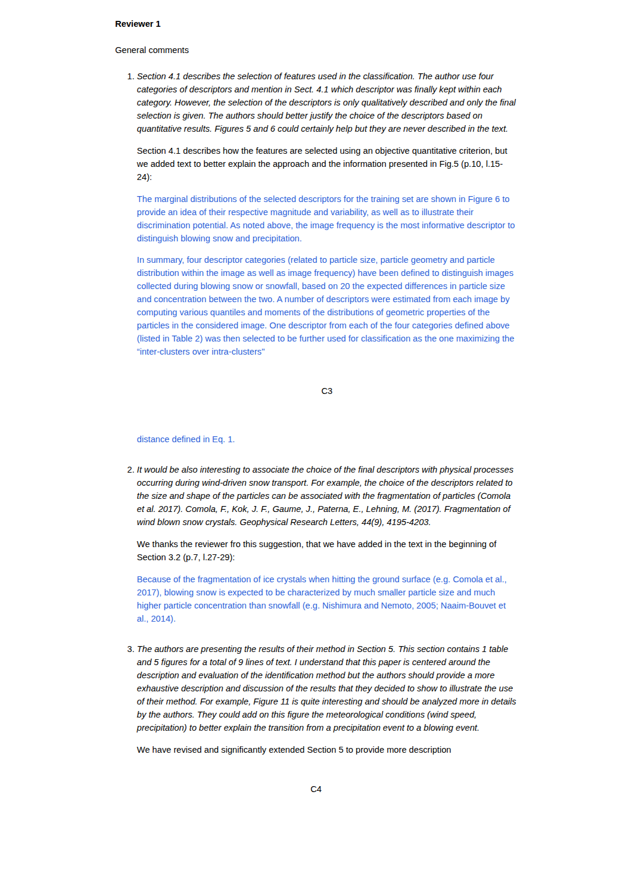Reviewer 1
General comments
Section 4.1 describes the selection of features used in the classification. The author use four categories of descriptors and mention in Sect. 4.1 which descriptor was finally kept within each category. However, the selection of the descriptors is only qualitatively described and only the final selection is given. The authors should better justify the choice of the descriptors based on quantitative results. Figures 5 and 6 could certainly help but they are never described in the text.
Section 4.1 describes how the features are selected using an objective quantitative criterion, but we added text to better explain the approach and the information presented in Fig.5 (p.10, l.15-24):
The marginal distributions of the selected descriptors for the training set are shown in Figure 6 to provide an idea of their respective magnitude and variability, as well as to illustrate their discrimination potential. As noted above, the image frequency is the most informative descriptor to distinguish blowing snow and precipitation.
In summary, four descriptor categories (related to particle size, particle geometry and particle distribution within the image as well as image frequency) have been defined to distinguish images collected during blowing snow or snowfall, based on 20 the expected differences in particle size and concentration between the two. A number of descriptors were estimated from each image by computing various quantiles and moments of the distributions of geometric properties of the particles in the considered image. One descriptor from each of the four categories defined above (listed in Table 2) was then selected to be further used for classification as the one maximizing the “inter-clusters over intra-clusters"
C3
distance defined in Eq. 1.
It would be also interesting to associate the choice of the final descriptors with physical processes occurring during wind-driven snow transport. For example, the choice of the descriptors related to the size and shape of the particles can be associated with the fragmentation of particles (Comola et al. 2017). Comola, F., Kok, J. F., Gaume, J., Paterna, E., Lehning, M. (2017). Fragmentation of wind blown snow crystals. Geophysical Research Letters, 44(9), 4195-4203.
We thanks the reviewer fro this suggestion, that we have added in the text in the beginning of Section 3.2 (p.7, l.27-29):
Because of the fragmentation of ice crystals when hitting the ground surface (e.g. Comola et al., 2017), blowing snow is expected to be characterized by much smaller particle size and much higher particle concentration than snowfall (e.g. Nishimura and Nemoto, 2005; Naaim-Bouvet et al., 2014).
The authors are presenting the results of their method in Section 5. This section contains 1 table and 5 figures for a total of 9 lines of text. I understand that this paper is centered around the description and evaluation of the identification method but the authors should provide a more exhaustive description and discussion of the results that they decided to show to illustrate the use of their method. For example, Figure 11 is quite interesting and should be analyzed more in details by the authors. They could add on this figure the meteorological conditions (wind speed, precipitation) to better explain the transition from a precipitation event to a blowing event.
We have revised and significantly extended Section 5 to provide more description
C4